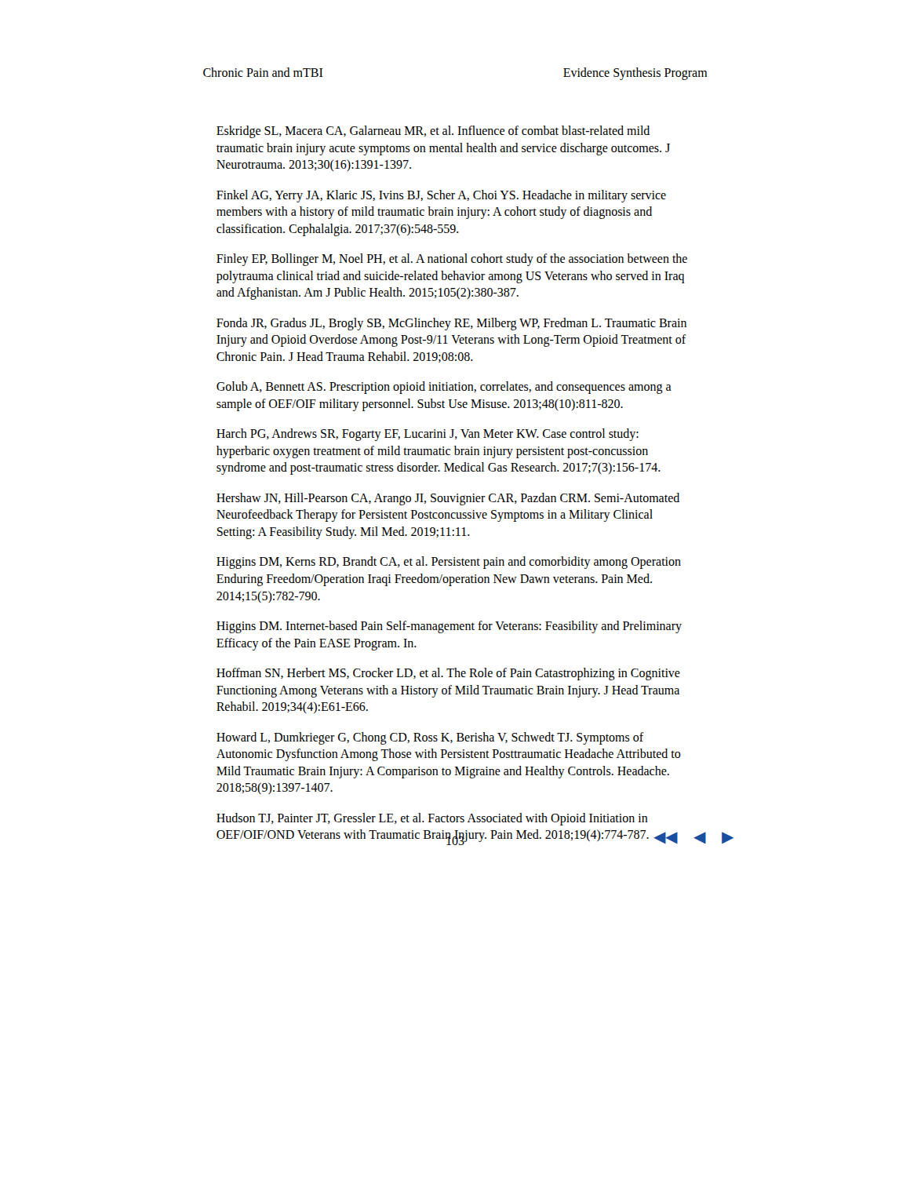Chronic Pain and mTBI
Evidence Synthesis Program
Eskridge SL, Macera CA, Galarneau MR, et al. Influence of combat blast-related mild traumatic brain injury acute symptoms on mental health and service discharge outcomes. J Neurotrauma. 2013;30(16):1391-1397.
Finkel AG, Yerry JA, Klaric JS, Ivins BJ, Scher A, Choi YS. Headache in military service members with a history of mild traumatic brain injury: A cohort study of diagnosis and classification. Cephalalgia. 2017;37(6):548-559.
Finley EP, Bollinger M, Noel PH, et al. A national cohort study of the association between the polytrauma clinical triad and suicide-related behavior among US Veterans who served in Iraq and Afghanistan. Am J Public Health. 2015;105(2):380-387.
Fonda JR, Gradus JL, Brogly SB, McGlinchey RE, Milberg WP, Fredman L. Traumatic Brain Injury and Opioid Overdose Among Post-9/11 Veterans with Long-Term Opioid Treatment of Chronic Pain. J Head Trauma Rehabil. 2019;08:08.
Golub A, Bennett AS. Prescription opioid initiation, correlates, and consequences among a sample of OEF/OIF military personnel. Subst Use Misuse. 2013;48(10):811-820.
Harch PG, Andrews SR, Fogarty EF, Lucarini J, Van Meter KW. Case control study: hyperbaric oxygen treatment of mild traumatic brain injury persistent post-concussion syndrome and post-traumatic stress disorder. Medical Gas Research. 2017;7(3):156-174.
Hershaw JN, Hill-Pearson CA, Arango JI, Souvignier CAR, Pazdan CRM. Semi-Automated Neurofeedback Therapy for Persistent Postconcussive Symptoms in a Military Clinical Setting: A Feasibility Study. Mil Med. 2019;11:11.
Higgins DM, Kerns RD, Brandt CA, et al. Persistent pain and comorbidity among Operation Enduring Freedom/Operation Iraqi Freedom/operation New Dawn veterans. Pain Med. 2014;15(5):782-790.
Higgins DM. Internet-based Pain Self-management for Veterans: Feasibility and Preliminary Efficacy of the Pain EASE Program. In.
Hoffman SN, Herbert MS, Crocker LD, et al. The Role of Pain Catastrophizing in Cognitive Functioning Among Veterans with a History of Mild Traumatic Brain Injury. J Head Trauma Rehabil. 2019;34(4):E61-E66.
Howard L, Dumkrieger G, Chong CD, Ross K, Berisha V, Schwedt TJ. Symptoms of Autonomic Dysfunction Among Those with Persistent Posttraumatic Headache Attributed to Mild Traumatic Brain Injury: A Comparison to Migraine and Healthy Controls. Headache. 2018;58(9):1397-1407.
Hudson TJ, Painter JT, Gressler LE, et al. Factors Associated with Opioid Initiation in OEF/OIF/OND Veterans with Traumatic Brain Injury. Pain Med. 2018;19(4):774-787.
103
◀◀ ◀ ▶